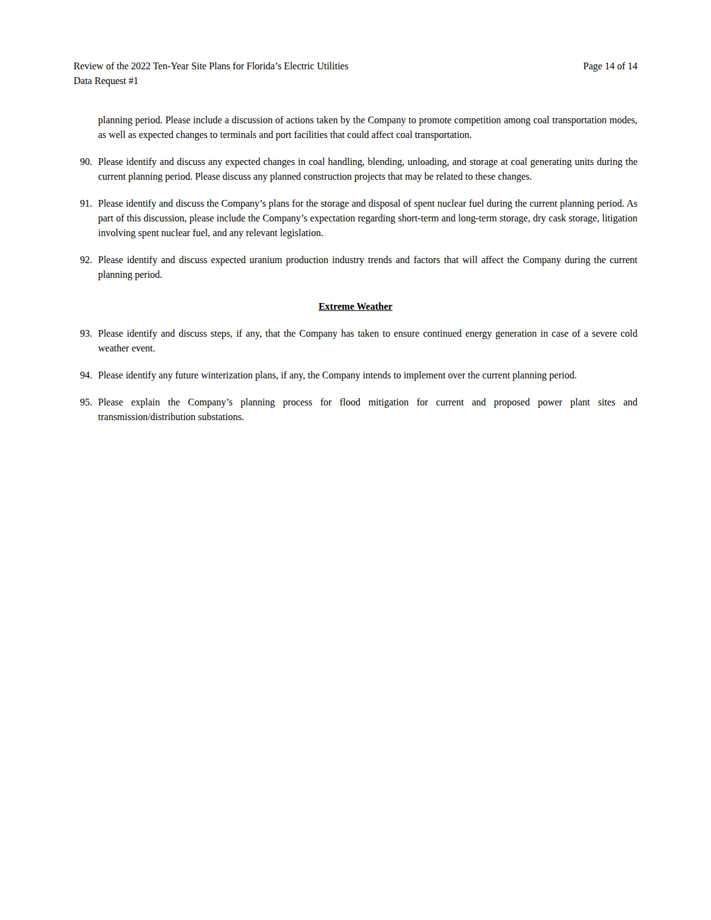Review of the 2022 Ten-Year Site Plans for Florida’s Electric Utilities
Data Request #1
Page 14 of 14
planning period. Please include a discussion of actions taken by the Company to promote competition among coal transportation modes, as well as expected changes to terminals and port facilities that could affect coal transportation.
90. Please identify and discuss any expected changes in coal handling, blending, unloading, and storage at coal generating units during the current planning period. Please discuss any planned construction projects that may be related to these changes.
91. Please identify and discuss the Company’s plans for the storage and disposal of spent nuclear fuel during the current planning period. As part of this discussion, please include the Company’s expectation regarding short-term and long-term storage, dry cask storage, litigation involving spent nuclear fuel, and any relevant legislation.
92. Please identify and discuss expected uranium production industry trends and factors that will affect the Company during the current planning period.
Extreme Weather
93. Please identify and discuss steps, if any, that the Company has taken to ensure continued energy generation in case of a severe cold weather event.
94. Please identify any future winterization plans, if any, the Company intends to implement over the current planning period.
95. Please explain the Company’s planning process for flood mitigation for current and proposed power plant sites and transmission/distribution substations.